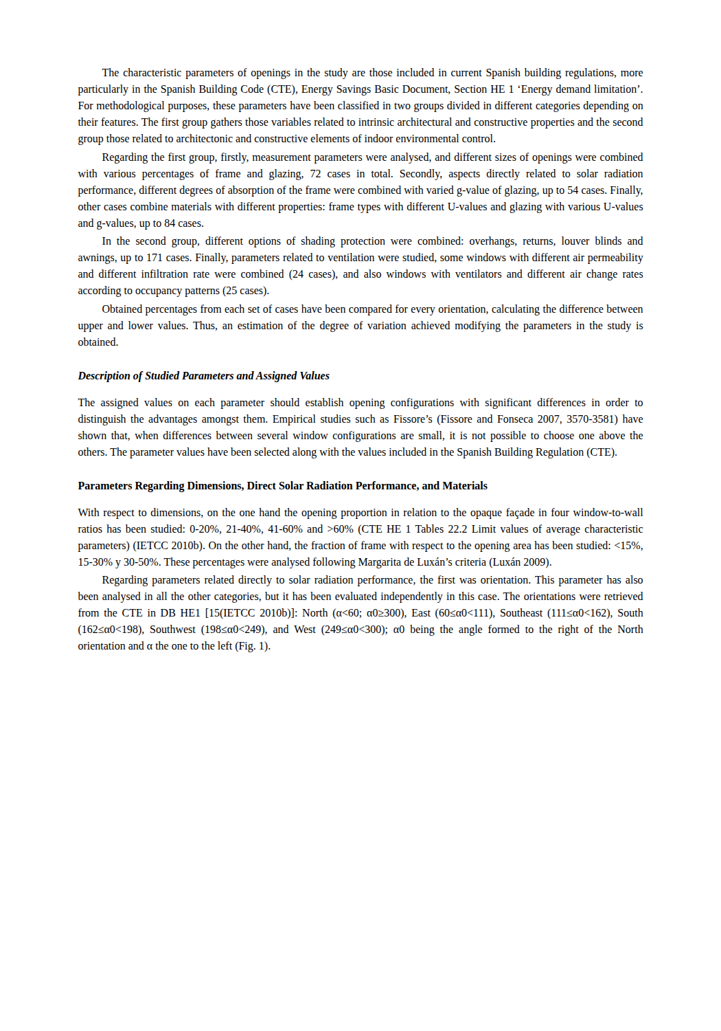The characteristic parameters of openings in the study are those included in current Spanish building regulations, more particularly in the Spanish Building Code (CTE), Energy Savings Basic Document, Section HE 1 ‘Energy demand limitation’. For methodological purposes, these parameters have been classified in two groups divided in different categories depending on their features. The first group gathers those variables related to intrinsic architectural and constructive properties and the second group those related to architectonic and constructive elements of indoor environmental control.
Regarding the first group, firstly, measurement parameters were analysed, and different sizes of openings were combined with various percentages of frame and glazing, 72 cases in total. Secondly, aspects directly related to solar radiation performance, different degrees of absorption of the frame were combined with varied g-value of glazing, up to 54 cases. Finally, other cases combine materials with different properties: frame types with different U-values and glazing with various U-values and g-values, up to 84 cases.
In the second group, different options of shading protection were combined: overhangs, returns, louver blinds and awnings, up to 171 cases. Finally, parameters related to ventilation were studied, some windows with different air permeability and different infiltration rate were combined (24 cases), and also windows with ventilators and different air change rates according to occupancy patterns (25 cases).
Obtained percentages from each set of cases have been compared for every orientation, calculating the difference between upper and lower values. Thus, an estimation of the degree of variation achieved modifying the parameters in the study is obtained.
Description of Studied Parameters and Assigned Values
The assigned values on each parameter should establish opening configurations with significant differences in order to distinguish the advantages amongst them. Empirical studies such as Fissore’s (Fissore and Fonseca 2007, 3570-3581) have shown that, when differences between several window configurations are small, it is not possible to choose one above the others. The parameter values have been selected along with the values included in the Spanish Building Regulation (CTE).
Parameters Regarding Dimensions, Direct Solar Radiation Performance, and Materials
With respect to dimensions, on the one hand the opening proportion in relation to the opaque façade in four window-to-wall ratios has been studied: 0-20%, 21-40%, 41-60% and >60% (CTE HE 1 Tables 22.2 Limit values of average characteristic parameters) (IETCC 2010b). On the other hand, the fraction of frame with respect to the opening area has been studied: <15%, 15-30% y 30-50%. These percentages were analysed following Margarita de Luxán’s criteria (Luxán 2009).
Regarding parameters related directly to solar radiation performance, the first was orientation. This parameter has also been analysed in all the other categories, but it has been evaluated independently in this case. The orientations were retrieved from the CTE in DB HE1 [15(IETCC 2010b)]: North (α<60; α0≥300), East (60≤α0<111), Southeast (111≤α0<162), South (162≤α0<198), Southwest (198≤α0<249), and West (249≤α0<300); α0 being the angle formed to the right of the North orientation and α the one to the left (Fig. 1).